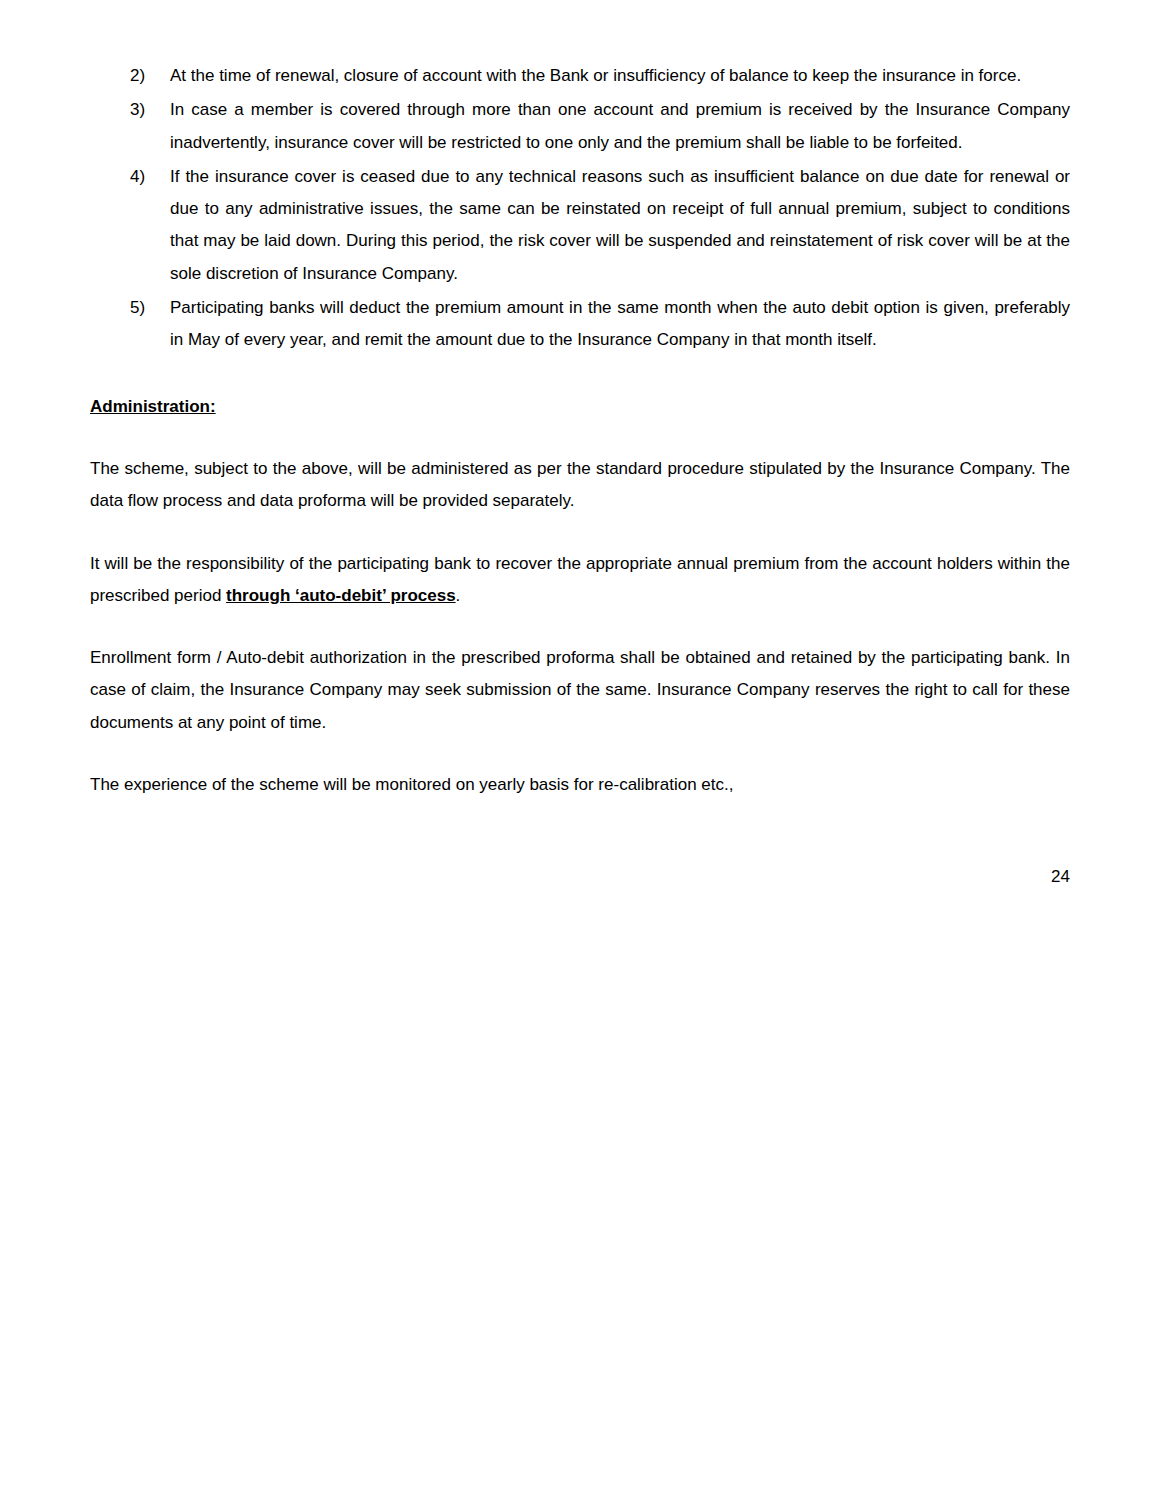2) At the time of renewal, closure of account with the Bank or insufficiency of balance to keep the insurance in force.
3) In case a member is covered through more than one account and premium is received by the Insurance Company inadvertently, insurance cover will be restricted to one only and the premium shall be liable to be forfeited.
4) If the insurance cover is ceased due to any technical reasons such as insufficient balance on due date for renewal or due to any administrative issues, the same can be reinstated on receipt of full annual premium, subject to conditions that may be laid down. During this period, the risk cover will be suspended and reinstatement of risk cover will be at the sole discretion of Insurance Company.
5) Participating banks will deduct the premium amount in the same month when the auto debit option is given, preferably in May of every year, and remit the amount due to the Insurance Company in that month itself.
Administration:
The scheme, subject to the above, will be administered as per the standard procedure stipulated by the Insurance Company. The data flow process and data proforma will be provided separately.
It will be the responsibility of the participating bank to recover the appropriate annual premium from the account holders within the prescribed period through ‘auto-debit’ process.
Enrollment form / Auto-debit authorization in the prescribed proforma shall be obtained and retained by the participating bank. In case of claim, the Insurance Company may seek submission of the same. Insurance Company reserves the right to call for these documents at any point of time.
The experience of the scheme will be monitored on yearly basis for re-calibration etc.,
24